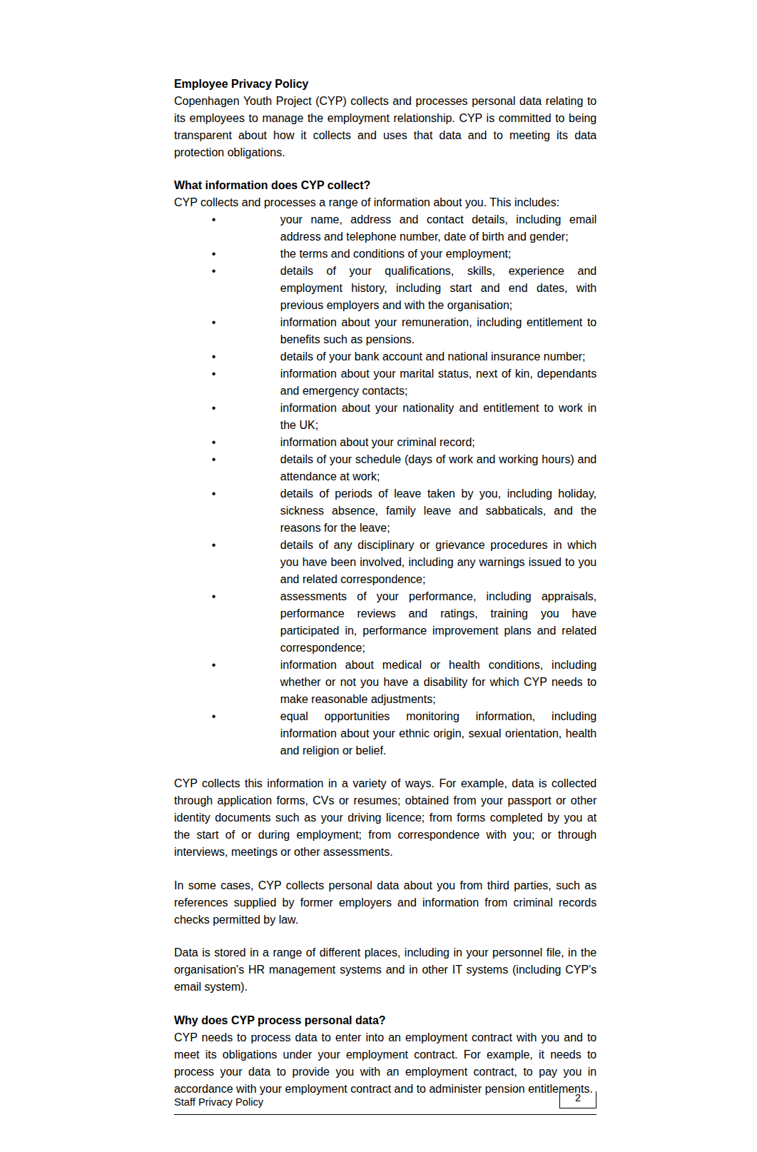Employee Privacy Policy
Copenhagen Youth Project (CYP) collects and processes personal data relating to its employees to manage the employment relationship. CYP is committed to being transparent about how it collects and uses that data and to meeting its data protection obligations.
What information does CYP collect?
CYP collects and processes a range of information about you. This includes:
your name, address and contact details, including email address and telephone number, date of birth and gender;
the terms and conditions of your employment;
details of your qualifications, skills, experience and employment history, including start and end dates, with previous employers and with the organisation;
information about your remuneration, including entitlement to benefits such as pensions.
details of your bank account and national insurance number;
information about your marital status, next of kin, dependants and emergency contacts;
information about your nationality and entitlement to work in the UK;
information about your criminal record;
details of your schedule (days of work and working hours) and attendance at work;
details of periods of leave taken by you, including holiday, sickness absence, family leave and sabbaticals, and the reasons for the leave;
details of any disciplinary or grievance procedures in which you have been involved, including any warnings issued to you and related correspondence;
assessments of your performance, including appraisals, performance reviews and ratings, training you have participated in, performance improvement plans and related correspondence;
information about medical or health conditions, including whether or not you have a disability for which CYP needs to make reasonable adjustments;
equal opportunities monitoring information, including information about your ethnic origin, sexual orientation, health and religion or belief.
CYP collects this information in a variety of ways. For example, data is collected through application forms, CVs or resumes; obtained from your passport or other identity documents such as your driving licence; from forms completed by you at the start of or during employment; from correspondence with you; or through interviews, meetings or other assessments.
In some cases, CYP collects personal data about you from third parties, such as references supplied by former employers and information from criminal records checks permitted by law.
Data is stored in a range of different places, including in your personnel file, in the organisation's HR management systems and in other IT systems (including CYP's email system).
Why does CYP process personal data?
CYP needs to process data to enter into an employment contract with you and to meet its obligations under your employment contract. For example, it needs to process your data to provide you with an employment contract, to pay you in accordance with your employment contract and to administer pension entitlements.
Staff Privacy Policy 2